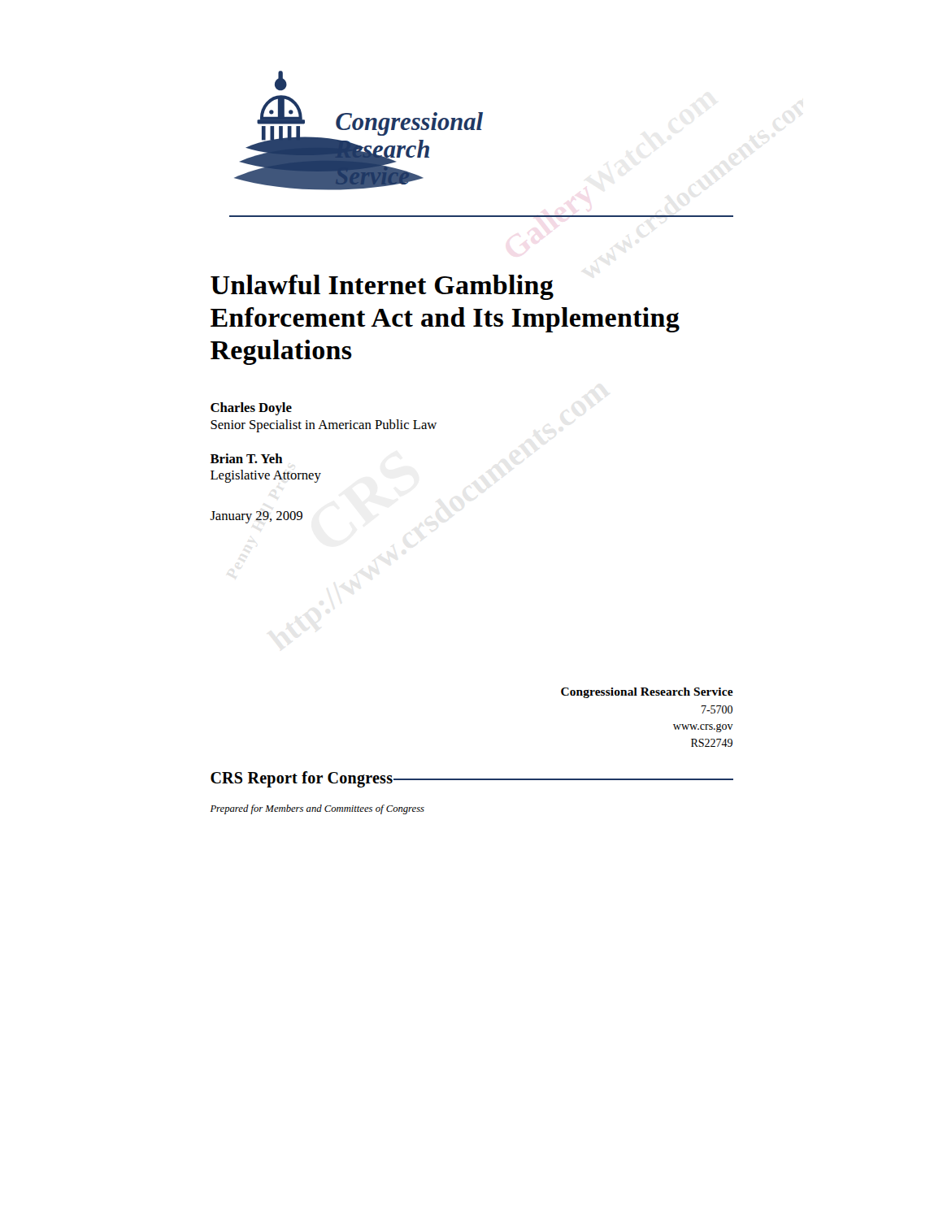CRS
Gallery Watch.com
www.crsdocuments.com
Penny Hill Press
http://www.crsdocuments.com
Congressional Research Service
Unlawful Internet Gambling Enforcement Act and Its Implementing Regulations
Charles Doyle
Senior Specialist in American Public Law
Brian T. Yeh
Legislative Attorney
January 29, 2009
Congressional Research Service
7-5700
www.crs.gov
RS22749
CRS Report for Congress
Prepared for Members and Committees of Congress